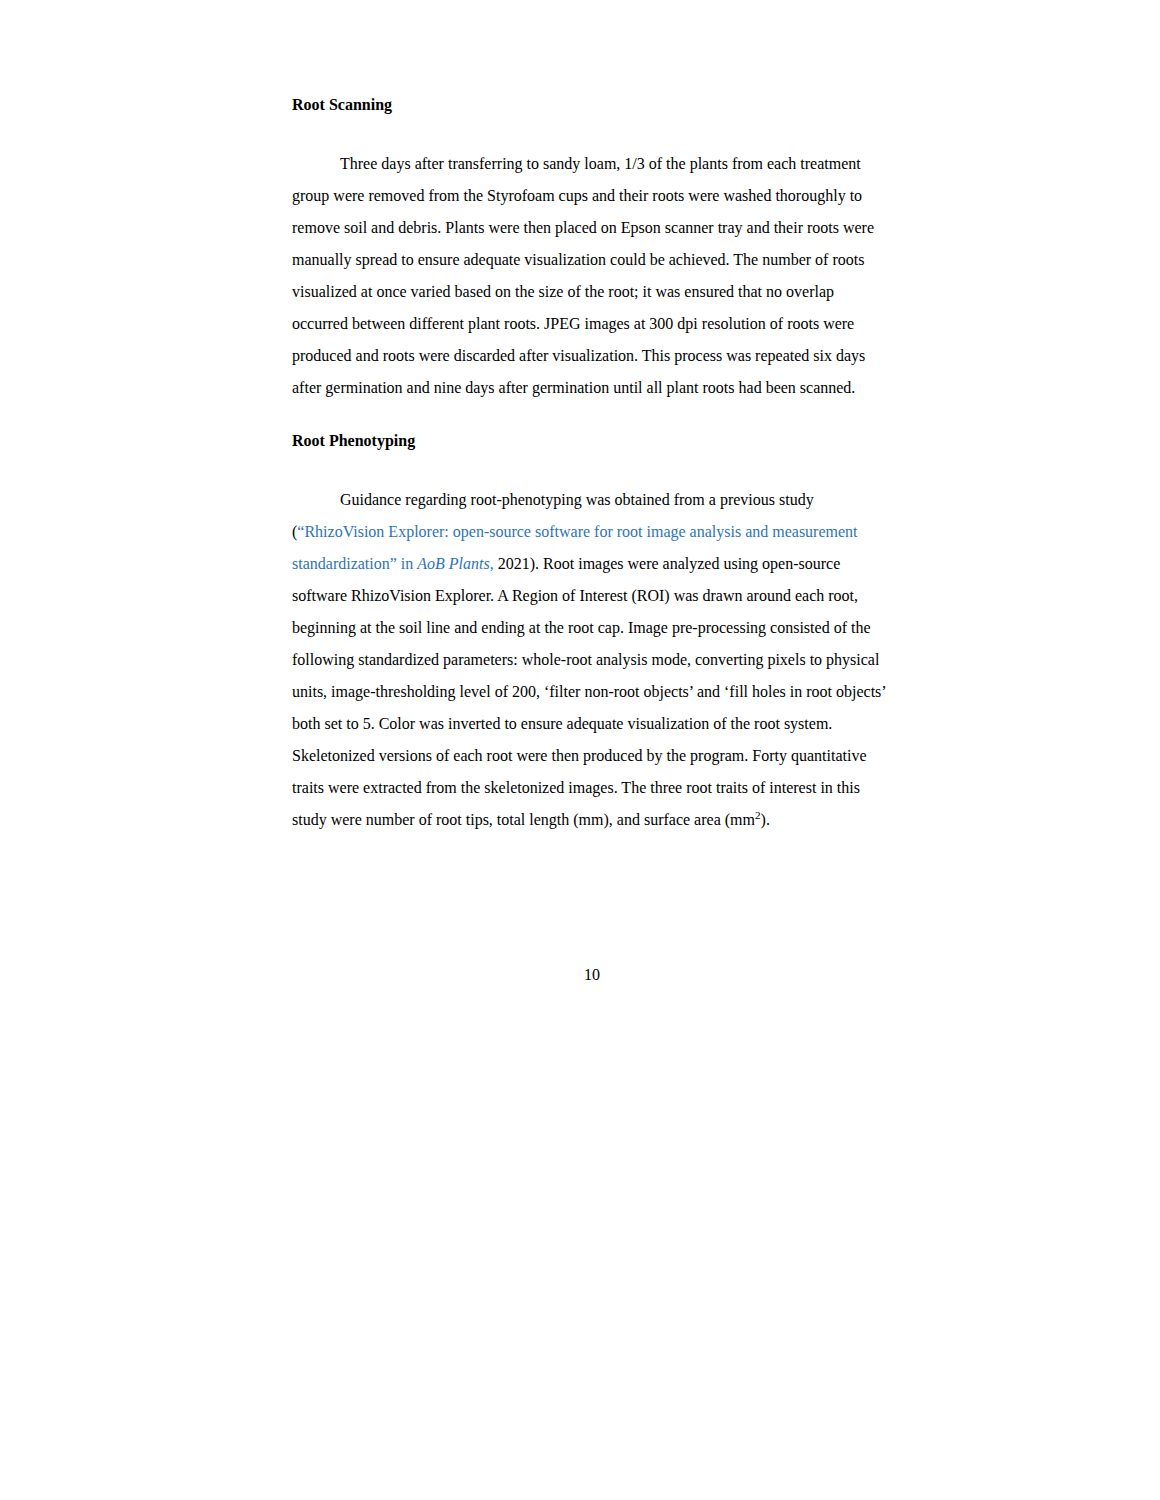Root Scanning
Three days after transferring to sandy loam, 1/3 of the plants from each treatment group were removed from the Styrofoam cups and their roots were washed thoroughly to remove soil and debris. Plants were then placed on Epson scanner tray and their roots were manually spread to ensure adequate visualization could be achieved. The number of roots visualized at once varied based on the size of the root; it was ensured that no overlap occurred between different plant roots. JPEG images at 300 dpi resolution of roots were produced and roots were discarded after visualization. This process was repeated six days after germination and nine days after germination until all plant roots had been scanned.
Root Phenotyping
Guidance regarding root-phenotyping was obtained from a previous study (“RhizoVision Explorer: open-source software for root image analysis and measurement standardization” in AoB Plants, 2021). Root images were analyzed using open-source software RhizoVision Explorer. A Region of Interest (ROI) was drawn around each root, beginning at the soil line and ending at the root cap. Image pre-processing consisted of the following standardized parameters: whole-root analysis mode, converting pixels to physical units, image-thresholding level of 200, ‘filter non-root objects’ and ‘fill holes in root objects’ both set to 5. Color was inverted to ensure adequate visualization of the root system. Skeletonized versions of each root were then produced by the program. Forty quantitative traits were extracted from the skeletonized images. The three root traits of interest in this study were number of root tips, total length (mm), and surface area (mm2).
10